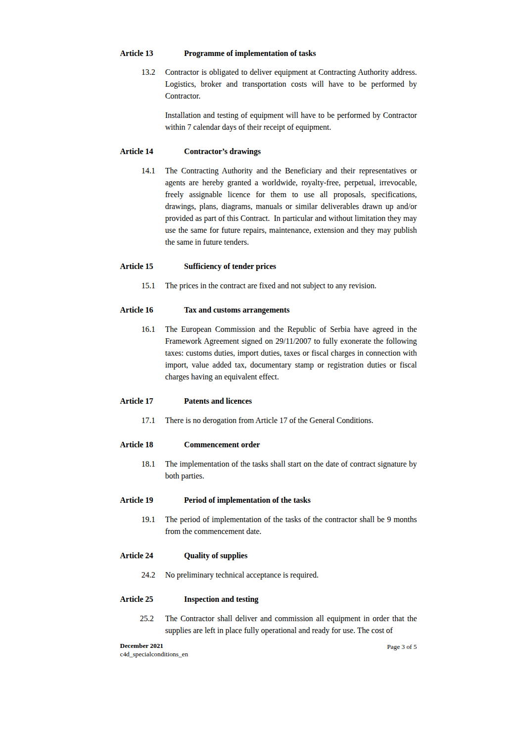Article 13 Programme of implementation of tasks
13.2
Contractor is obligated to deliver equipment at Contracting Authority address. Logistics, broker and transportation costs will have to be performed by Contractor.
Installation and testing of equipment will have to be performed by Contractor within 7 calendar days of their receipt of equipment.
Article 14 Contractor’s drawings
14.1
The Contracting Authority and the Beneficiary and their representatives or agents are hereby granted a worldwide, royalty-free, perpetual, irrevocable, freely assignable licence for them to use all proposals, specifications, drawings, plans, diagrams, manuals or similar deliverables drawn up and/or provided as part of this Contract. In particular and without limitation they may use the same for future repairs, maintenance, extension and they may publish the same in future tenders.
Article 15 Sufficiency of tender prices
15.1
The prices in the contract are fixed and not subject to any revision.
Article 16 Tax and customs arrangements
16.1
The European Commission and the Republic of Serbia have agreed in the Framework Agreement signed on 29/11/2007 to fully exonerate the following taxes: customs duties, import duties, taxes or fiscal charges in connection with import, value added tax, documentary stamp or registration duties or fiscal charges having an equivalent effect.
Article 17 Patents and licences
17.1
There is no derogation from Article 17 of the General Conditions.
Article 18 Commencement order
18.1
The implementation of the tasks shall start on the date of contract signature by both parties.
Article 19 Period of implementation of the tasks
19.1
The period of implementation of the tasks of the contractor shall be 9 months from the commencement date.
Article 24 Quality of supplies
24.2
No preliminary technical acceptance is required.
Article 25 Inspection and testing
25.2
The Contractor shall deliver and commission all equipment in order that the supplies are left in place fully operational and ready for use. The cost of
December 2021
c4d_specialconditions_en
Page 3 of 5